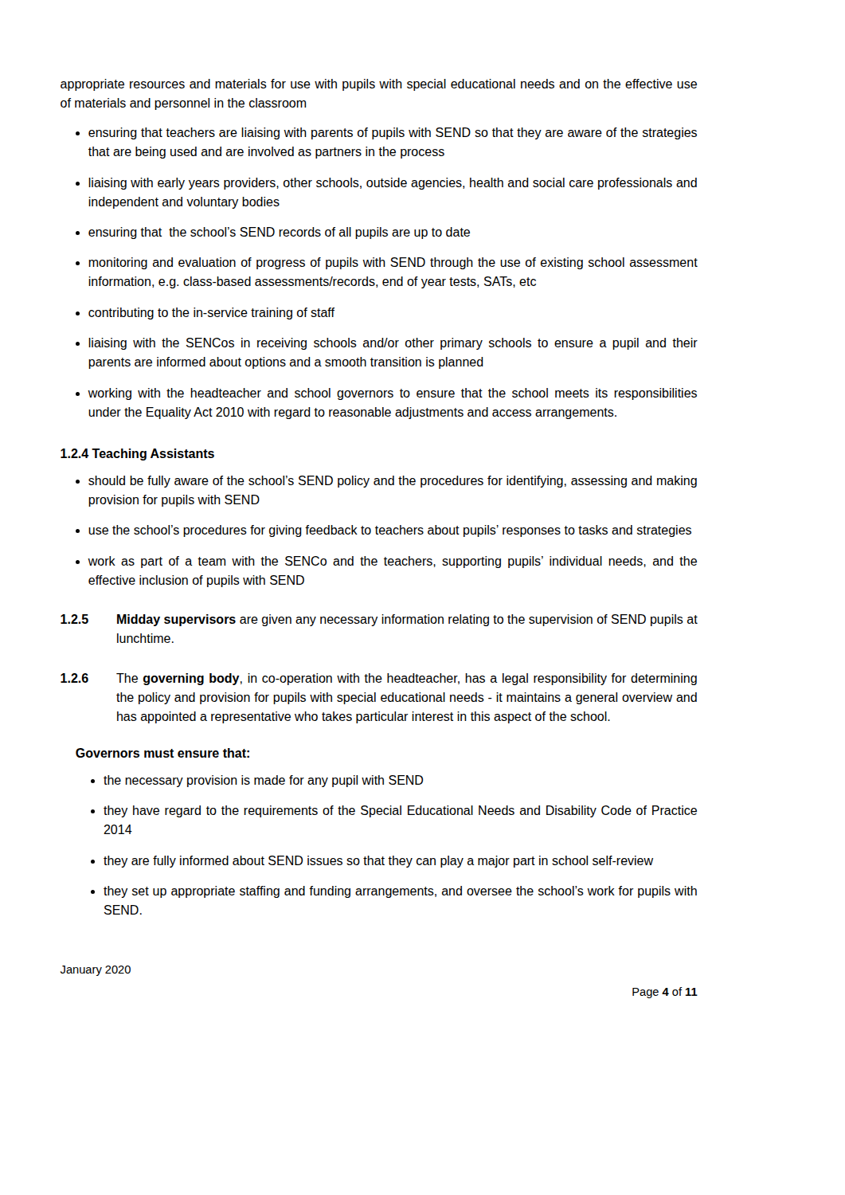appropriate resources and materials for use with pupils with special educational needs and on the effective use of materials and personnel in the classroom
ensuring that teachers are liaising with parents of pupils with SEND so that they are aware of the strategies that are being used and are involved as partners in the process
liaising with early years providers, other schools, outside agencies, health and social care professionals and independent and voluntary bodies
ensuring that the school’s SEND records of all pupils are up to date
monitoring and evaluation of progress of pupils with SEND through the use of existing school assessment information, e.g. class-based assessments/records, end of year tests, SATs, etc
contributing to the in-service training of staff
liaising with the SENCos in receiving schools and/or other primary schools to ensure a pupil and their parents are informed about options and a smooth transition is planned
working with the headteacher and school governors to ensure that the school meets its responsibilities under the Equality Act 2010 with regard to reasonable adjustments and access arrangements.
1.2.4 Teaching Assistants
should be fully aware of the school’s SEND policy and the procedures for identifying, assessing and making provision for pupils with SEND
use the school’s procedures for giving feedback to teachers about pupils’ responses to tasks and strategies
work as part of a team with the SENCo and the teachers, supporting pupils’ individual needs, and the effective inclusion of pupils with SEND
1.2.5
Midday supervisors are given any necessary information relating to the supervision of SEND pupils at lunchtime.
1.2.6
The governing body, in co-operation with the headteacher, has a legal responsibility for determining the policy and provision for pupils with special educational needs - it maintains a general overview and has appointed a representative who takes particular interest in this aspect of the school.
Governors must ensure that:
the necessary provision is made for any pupil with SEND
they have regard to the requirements of the Special Educational Needs and Disability Code of Practice 2014
they are fully informed about SEND issues so that they can play a major part in school self-review
they set up appropriate staffing and funding arrangements, and oversee the school’s work for pupils with SEND.
January 2020
Page 4 of 11